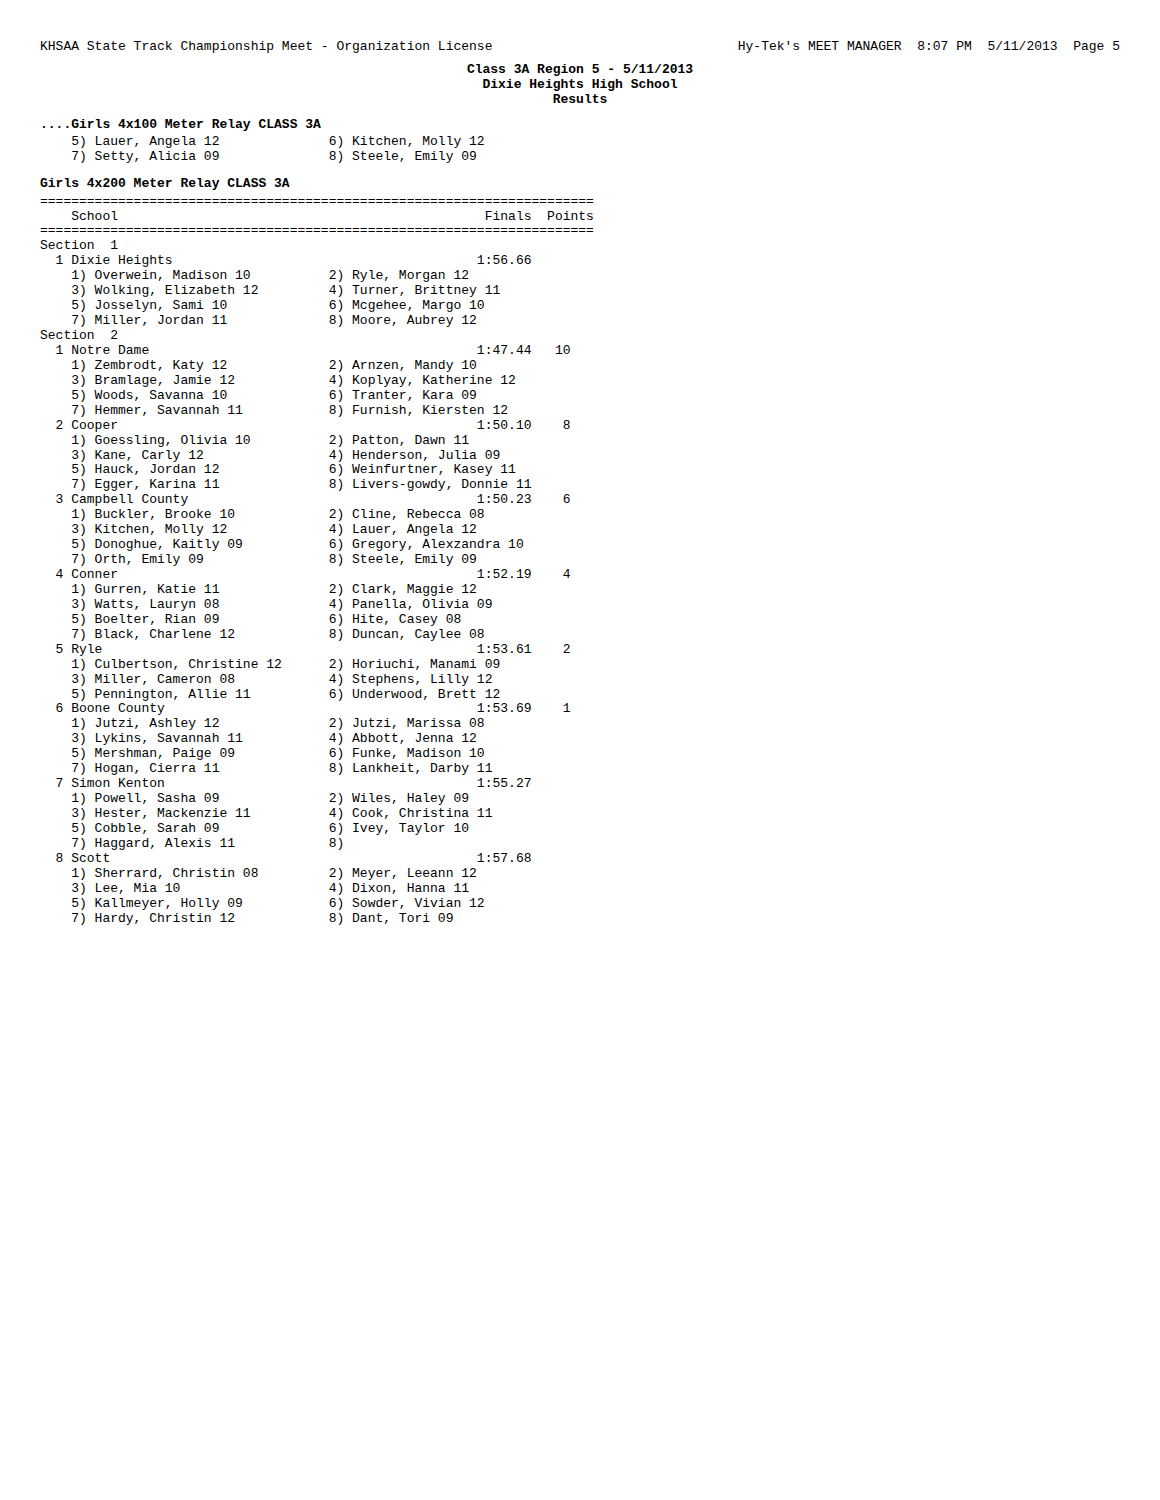KHSAA State Track Championship Meet - Organization License Hy-Tek's MEET MANAGER 8:07 PM 5/11/2013 Page 5
Class 3A Region 5 - 5/11/2013
Dixie Heights High School
Results
....Girls 4x100 Meter Relay CLASS 3A
    5) Lauer, Angela 12              6) Kitchen, Molly 12
    7) Setty, Alicia 09              8) Steele, Emily 09
Girls 4x200 Meter Relay CLASS 3A
=======================================================================
    School                                               Finals  Points
=======================================================================
Section  1
  1 Dixie Heights                                       1:56.66
    1) Overwein, Madison 10          2) Ryle, Morgan 12
    3) Wolking, Elizabeth 12         4) Turner, Brittney 11
    5) Josselyn, Sami 10             6) Mcgehee, Margo 10
    7) Miller, Jordan 11             8) Moore, Aubrey 12
Section  2
  1 Notre Dame                                          1:47.44   10
    1) Zembrodt, Katy 12             2) Arnzen, Mandy 10
    3) Bramlage, Jamie 12            4) Koplyay, Katherine 12
    5) Woods, Savanna 10             6) Tranter, Kara 09
    7) Hemmer, Savannah 11           8) Furnish, Kiersten 12
  2 Cooper                                              1:50.10    8
    1) Goessling, Olivia 10          2) Patton, Dawn 11
    3) Kane, Carly 12                4) Henderson, Julia 09
    5) Hauck, Jordan 12              6) Weinfurtner, Kasey 11
    7) Egger, Karina 11              8) Livers-gowdy, Donnie 11
  3 Campbell County                                     1:50.23    6
    1) Buckler, Brooke 10            2) Cline, Rebecca 08
    3) Kitchen, Molly 12             4) Lauer, Angela 12
    5) Donoghue, Kaitly 09           6) Gregory, Alexzandra 10
    7) Orth, Emily 09                8) Steele, Emily 09
  4 Conner                                              1:52.19    4
    1) Gurren, Katie 11              2) Clark, Maggie 12
    3) Watts, Lauryn 08              4) Panella, Olivia 09
    5) Boelter, Rian 09              6) Hite, Casey 08
    7) Black, Charlene 12            8) Duncan, Caylee 08
  5 Ryle                                                1:53.61    2
    1) Culbertson, Christine 12      2) Horiuchi, Manami 09
    3) Miller, Cameron 08            4) Stephens, Lilly 12
    5) Pennington, Allie 11          6) Underwood, Brett 12
  6 Boone County                                        1:53.69    1
    1) Jutzi, Ashley 12              2) Jutzi, Marissa 08
    3) Lykins, Savannah 11           4) Abbott, Jenna 12
    5) Mershman, Paige 09            6) Funke, Madison 10
    7) Hogan, Cierra 11              8) Lankheit, Darby 11
  7 Simon Kenton                                        1:55.27
    1) Powell, Sasha 09              2) Wiles, Haley 09
    3) Hester, Mackenzie 11          4) Cook, Christina 11
    5) Cobble, Sarah 09              6) Ivey, Taylor 10
    7) Haggard, Alexis 11            8)
  8 Scott                                               1:57.68
    1) Sherrard, Christin 08         2) Meyer, Leeann 12
    3) Lee, Mia 10                   4) Dixon, Hanna 11
    5) Kallmeyer, Holly 09           6) Sowder, Vivian 12
    7) Hardy, Christin 12            8) Dant, Tori 09